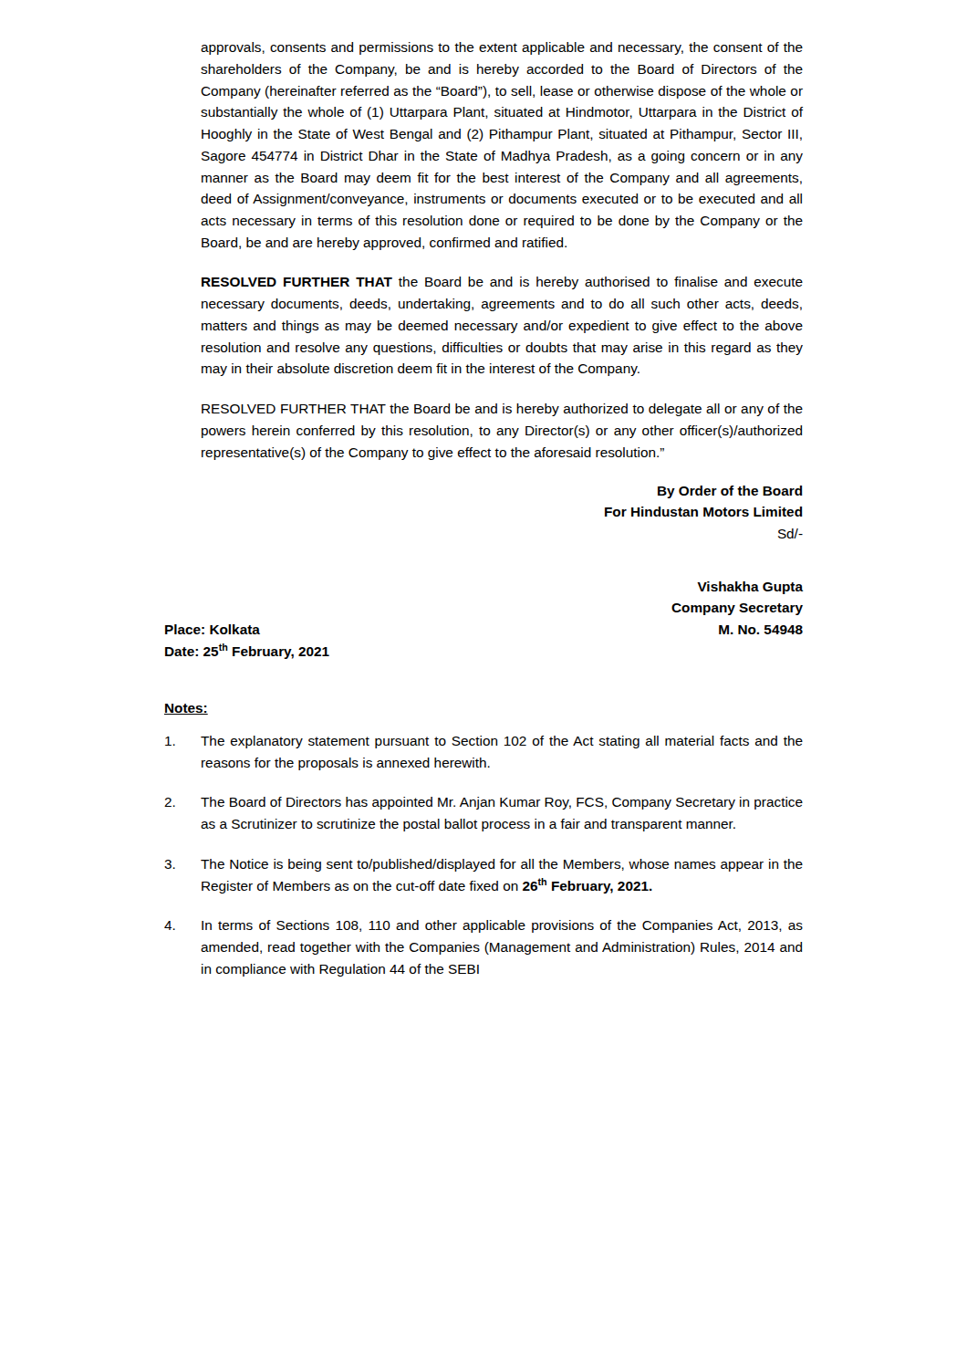approvals, consents and permissions to the extent applicable and necessary, the consent of the shareholders of the Company, be and is hereby accorded to the Board of Directors of the Company (hereinafter referred as the “Board”), to sell, lease or otherwise dispose of the whole or substantially the whole of (1) Uttarpara Plant, situated at Hindmotor, Uttarpara in the District of Hooghly in the State of West Bengal and (2) Pithampur Plant, situated at Pithampur, Sector III, Sagore 454774 in District Dhar in the State of Madhya Pradesh, as a going concern or in any manner as the Board may deem fit for the best interest of the Company and all agreements, deed of Assignment/conveyance, instruments or documents executed or to be executed and all acts necessary in terms of this resolution done or required to be done by the Company or the Board, be and are hereby approved, confirmed and ratified.
RESOLVED FURTHER THAT the Board be and is hereby authorised to finalise and execute necessary documents, deeds, undertaking, agreements and to do all such other acts, deeds, matters and things as may be deemed necessary and/or expedient to give effect to the above resolution and resolve any questions, difficulties or doubts that may arise in this regard as they may in their absolute discretion deem fit in the interest of the Company.
RESOLVED FURTHER THAT the Board be and is hereby authorized to delegate all or any of the powers herein conferred by this resolution, to any Director(s) or any other officer(s)/authorized representative(s) of the Company to give effect to the aforesaid resolution.”
By Order of the Board
For Hindustan Motors Limited
Sd/-
| | Vishakha Gupta Company Secretary |
| Place: Kolkata Date: 25 th February, 2021 | M. No. 54948 |
Notes:
The explanatory statement pursuant to Section 102 of the Act stating all material facts and the reasons for the proposals is annexed herewith.
The Board of Directors has appointed Mr. Anjan Kumar Roy, FCS, Company Secretary in practice as a Scrutinizer to scrutinize the postal ballot process in a fair and transparent manner.
The Notice is being sent to/published/displayed for all the Members, whose names appear in the Register of Members as on the cut-off date fixed on 26th February, 2021.
In terms of Sections 108, 110 and other applicable provisions of the Companies Act, 2013, as amended, read together with the Companies (Management and Administration) Rules, 2014 and in compliance with Regulation 44 of the SEBI